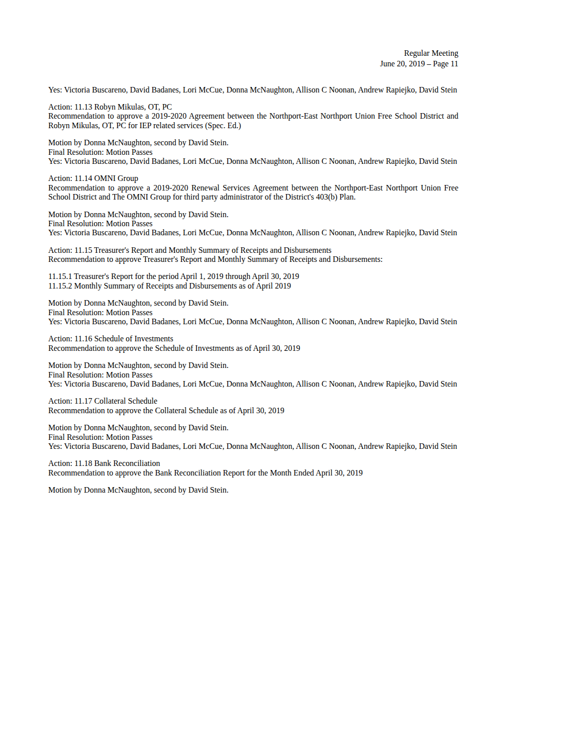Regular Meeting
June 20, 2019 – Page 11
Yes: Victoria Buscareno, David Badanes, Lori McCue, Donna McNaughton, Allison C Noonan, Andrew Rapiejko, David Stein
Action: 11.13 Robyn Mikulas, OT, PC
Recommendation to approve a 2019-2020 Agreement between the Northport-East Northport Union Free School District and Robyn Mikulas, OT, PC for IEP related services (Spec. Ed.)
Motion by Donna McNaughton, second by David Stein.
Final Resolution: Motion Passes
Yes: Victoria Buscareno, David Badanes, Lori McCue, Donna McNaughton, Allison C Noonan, Andrew Rapiejko, David Stein
Action: 11.14 OMNI Group
Recommendation to approve a 2019-2020 Renewal Services Agreement between the Northport-East Northport Union Free School District and The OMNI Group for third party administrator of the District's 403(b) Plan.
Motion by Donna McNaughton, second by David Stein.
Final Resolution: Motion Passes
Yes: Victoria Buscareno, David Badanes, Lori McCue, Donna McNaughton, Allison C Noonan, Andrew Rapiejko, David Stein
Action: 11.15 Treasurer's Report and Monthly Summary of Receipts and Disbursements
Recommendation to approve Treasurer's Report and Monthly Summary of Receipts and Disbursements:
11.15.1 Treasurer's Report for the period April 1, 2019 through April 30, 2019
11.15.2 Monthly Summary of Receipts and Disbursements as of April 2019
Motion by Donna McNaughton, second by David Stein.
Final Resolution: Motion Passes
Yes: Victoria Buscareno, David Badanes, Lori McCue, Donna McNaughton, Allison C Noonan, Andrew Rapiejko, David Stein
Action: 11.16 Schedule of Investments
Recommendation to approve the Schedule of Investments as of April 30, 2019
Motion by Donna McNaughton, second by David Stein.
Final Resolution: Motion Passes
Yes: Victoria Buscareno, David Badanes, Lori McCue, Donna McNaughton, Allison C Noonan, Andrew Rapiejko, David Stein
Action: 11.17 Collateral Schedule
Recommendation to approve the Collateral Schedule as of April 30, 2019
Motion by Donna McNaughton, second by David Stein.
Final Resolution: Motion Passes
Yes: Victoria Buscareno, David Badanes, Lori McCue, Donna McNaughton, Allison C Noonan, Andrew Rapiejko, David Stein
Action: 11.18 Bank Reconciliation
Recommendation to approve the Bank Reconciliation Report for the Month Ended April 30, 2019
Motion by Donna McNaughton, second by David Stein.